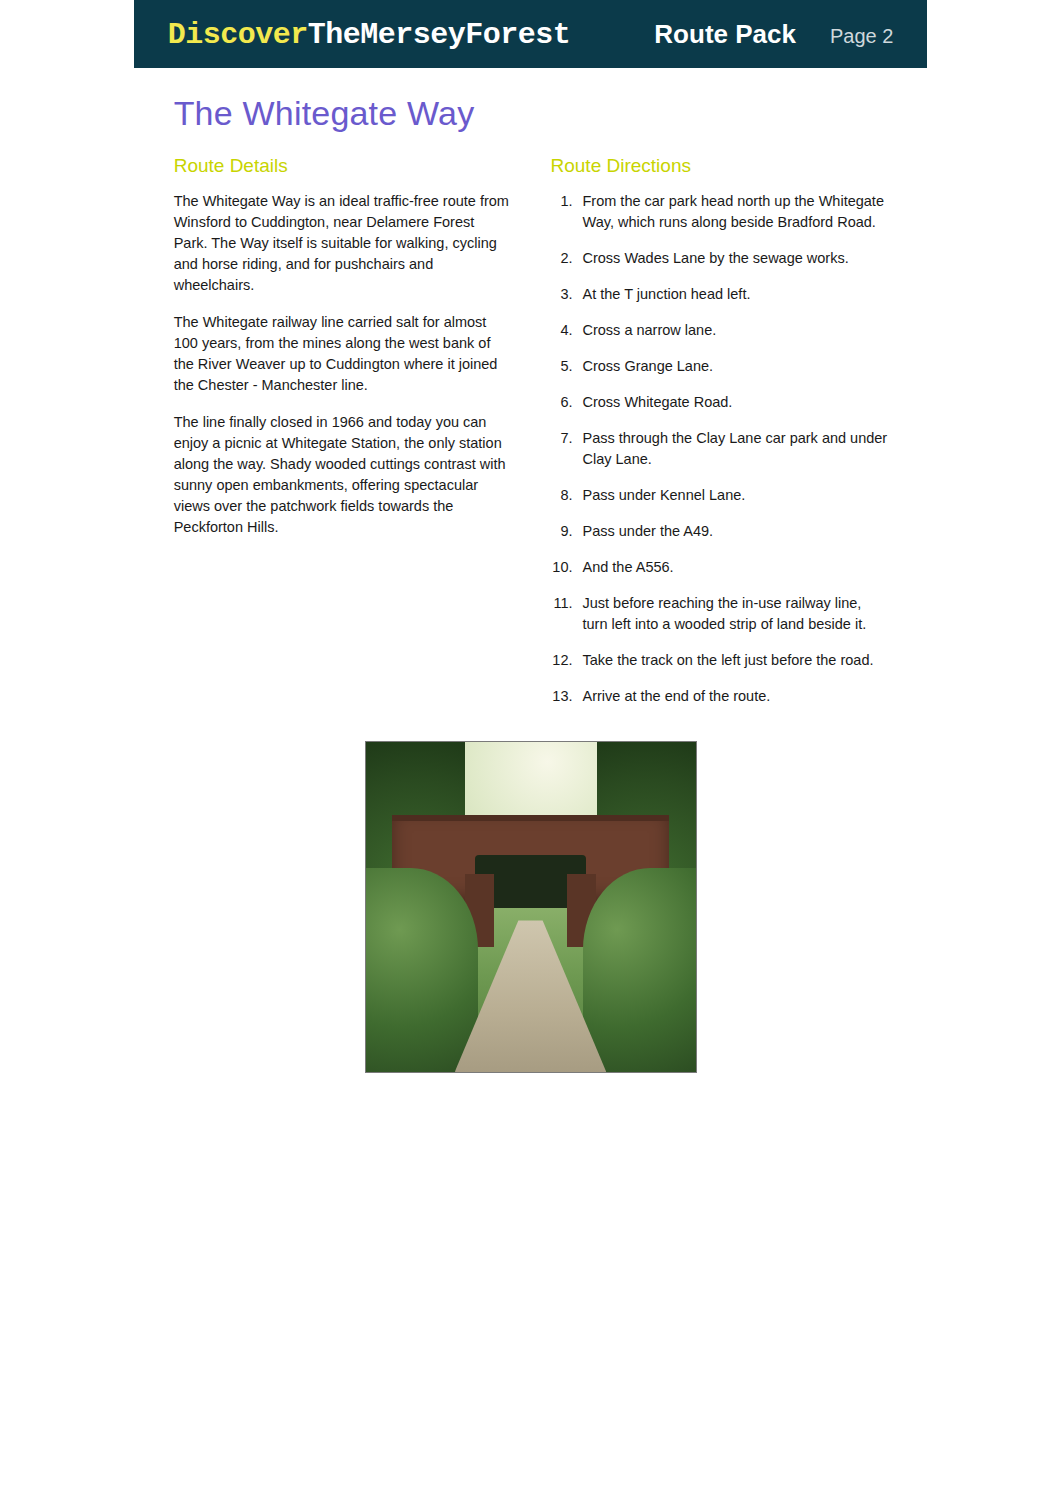Discover TheMerseyForest
Route Pack
Page 2
The Whitegate Way
Route Details
The Whitegate Way is an ideal traffic-free route from Winsford to Cuddington, near Delamere Forest Park. The Way itself is suitable for walking, cycling and horse riding, and for pushchairs and wheelchairs.
The Whitegate railway line carried salt for almost 100 years, from the mines along the west bank of the River Weaver up to Cuddington where it joined the Chester - Manchester line.
The line finally closed in 1966 and today you can enjoy a picnic at Whitegate Station, the only station along the way. Shady wooded cuttings contrast with sunny open embankments, offering spectacular views over the patchwork fields towards the Peckforton Hills.
Route Directions
From the car park head north up the Whitegate Way, which runs along beside Bradford Road.
Cross Wades Lane by the sewage works.
At the T junction head left.
Cross a narrow lane.
Cross Grange Lane.
Cross Whitegate Road.
Pass through the Clay Lane car park and under Clay Lane.
Pass under Kennel Lane.
Pass under the A49.
And the A556.
Just before reaching the in-use railway line, turn left into a wooded strip of land beside it.
Take the track on the left just before the road.
Arrive at the end of the route.